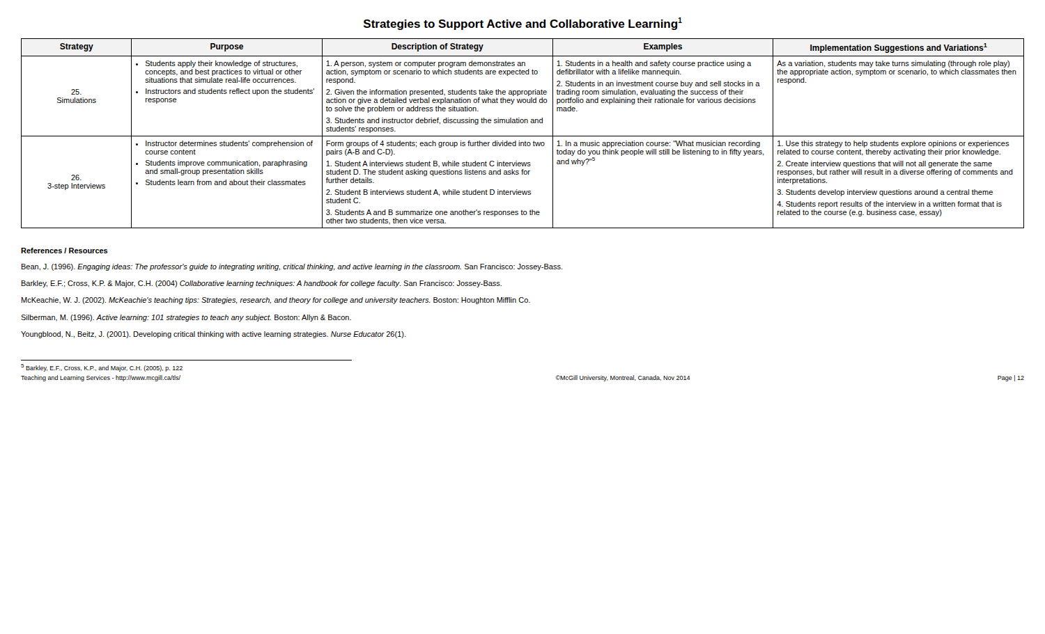Strategies to Support Active and Collaborative Learning1
| Strategy | Purpose | Description of Strategy | Examples | Implementation Suggestions and Variations 1 |
| --- | --- | --- | --- | --- |
| 25. Simulations | Students apply their knowledge of structures, concepts, and best practices to virtual or other situations that simulate real-life occurrences. Instructors and students reflect upon the students' response | 1. A person, system or computer program demonstrates an action, symptom or scenario to which students are expected to respond. 2. Given the information presented, students take the appropriate action or give a detailed verbal explanation of what they would do to solve the problem or address the situation. 3. Students and instructor debrief, discussing the simulation and students' responses. | 1. Students in a health and safety course practice using a defibrillator with a lifelike mannequin. 2. Students in an investment course buy and sell stocks in a trading room simulation, evaluating the success of their portfolio and explaining their rationale for various decisions made. | As a variation, students may take turns simulating (through role play) the appropriate action, symptom or scenario, to which classmates then respond. |
| 26. 3-step Interviews | Instructor determines students' comprehension of course content Students improve communication, paraphrasing and small-group presentation skills Students learn from and about their classmates | Form groups of 4 students; each group is further divided into two pairs (A-B and C-D). 1. Student A interviews student B, while student C interviews student D. The student asking questions listens and asks for further details. 2. Student B interviews student A, while student D interviews student C. 3. Students A and B summarize one another's responses to the other two students, then vice versa. | 1. In a music appreciation course: "What musician recording today do you think people will still be listening to in fifty years, and why?" 5 | 1. Use this strategy to help students explore opinions or experiences related to course content, thereby activating their prior knowledge. 2. Create interview questions that will not all generate the same responses, but rather will result in a diverse offering of comments and interpretations. 3. Students develop interview questions around a central theme 4. Students report results of the interview in a written format that is related to the course (e.g. business case, essay) |
References / Resources
Bean, J. (1996). Engaging ideas: The professor's guide to integrating writing, critical thinking, and active learning in the classroom. San Francisco: Jossey-Bass.
Barkley, E.F.; Cross, K.P. & Major, C.H. (2004) Collaborative learning techniques: A handbook for college faculty. San Francisco: Jossey-Bass.
McKeachie, W. J. (2002). McKeachie's teaching tips: Strategies, research, and theory for college and university teachers. Boston: Houghton Mifflin Co.
Silberman, M. (1996). Active learning: 101 strategies to teach any subject. Boston: Allyn & Bacon.
Youngblood, N., Beitz, J. (2001). Developing critical thinking with active learning strategies. Nurse Educator 26(1).
5 Barkley, E.F., Cross, K.P., and Major, C.H. (2005), p. 122
Teaching and Learning Services - http://www.mcgill.ca/tls/
©McGill University, Montreal, Canada, Nov 2014
Page | 12